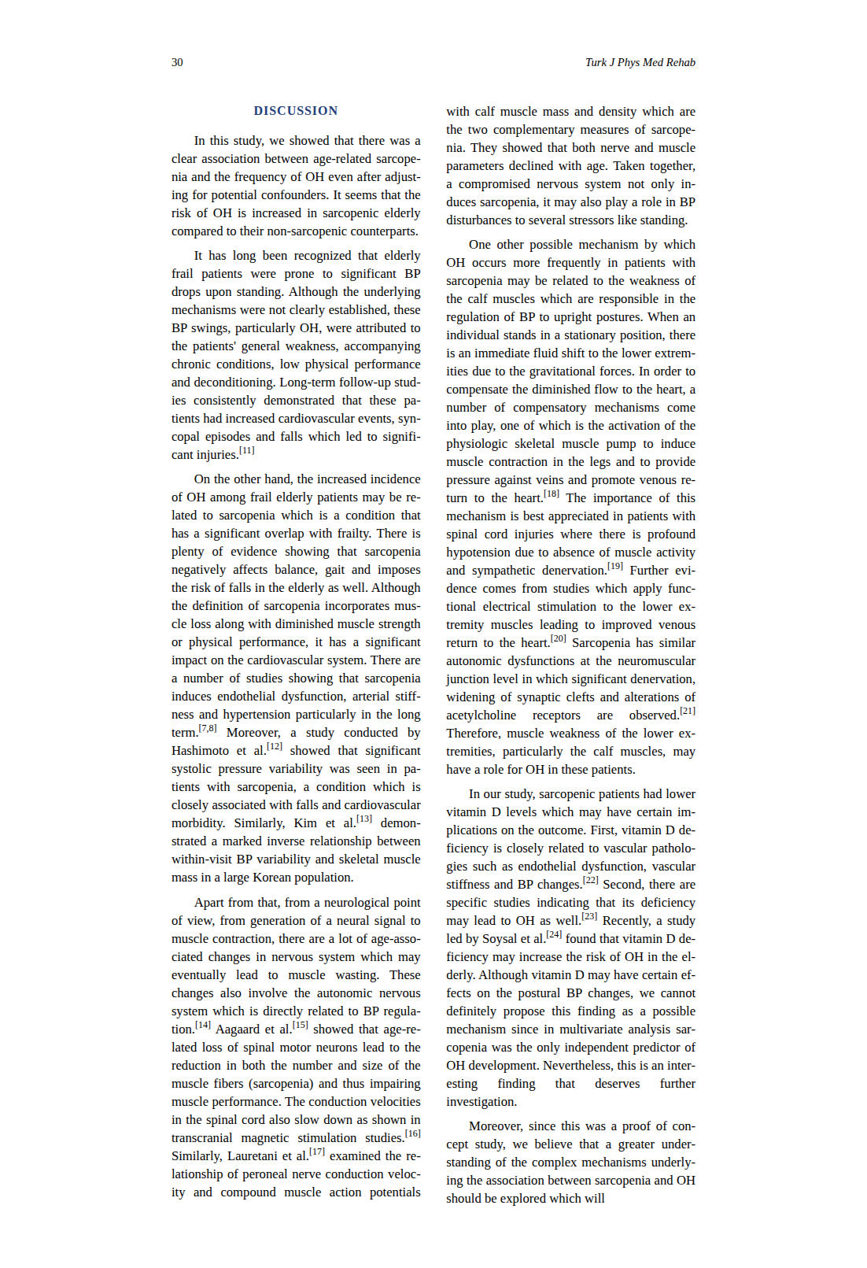30 Turk J Phys Med Rehab
DISCUSSION
In this study, we showed that there was a clear association between age-related sarcopenia and the frequency of OH even after adjusting for potential confounders. It seems that the risk of OH is increased in sarcopenic elderly compared to their non-sarcopenic counterparts.
It has long been recognized that elderly frail patients were prone to significant BP drops upon standing. Although the underlying mechanisms were not clearly established, these BP swings, particularly OH, were attributed to the patients' general weakness, accompanying chronic conditions, low physical performance and deconditioning. Long-term follow-up studies consistently demonstrated that these patients had increased cardiovascular events, syncopal episodes and falls which led to significant injuries.[11]
On the other hand, the increased incidence of OH among frail elderly patients may be related to sarcopenia which is a condition that has a significant overlap with frailty. There is plenty of evidence showing that sarcopenia negatively affects balance, gait and imposes the risk of falls in the elderly as well. Although the definition of sarcopenia incorporates muscle loss along with diminished muscle strength or physical performance, it has a significant impact on the cardiovascular system. There are a number of studies showing that sarcopenia induces endothelial dysfunction, arterial stiffness and hypertension particularly in the long term.[7,8] Moreover, a study conducted by Hashimoto et al.[12] showed that significant systolic pressure variability was seen in patients with sarcopenia, a condition which is closely associated with falls and cardiovascular morbidity. Similarly, Kim et al.[13] demonstrated a marked inverse relationship between within-visit BP variability and skeletal muscle mass in a large Korean population.
Apart from that, from a neurological point of view, from generation of a neural signal to muscle contraction, there are a lot of age-associated changes in nervous system which may eventually lead to muscle wasting. These changes also involve the autonomic nervous system which is directly related to BP regulation.[14] Aagaard et al.[15] showed that age-related loss of spinal motor neurons lead to the reduction in both the number and size of the muscle fibers (sarcopenia) and thus impairing muscle performance. The conduction velocities in the spinal cord also slow down as shown in transcranial magnetic stimulation studies.[16] Similarly, Lauretani et al.[17] examined the relationship of peroneal nerve conduction velocity and compound muscle action potentials with calf muscle mass and density which are the two complementary measures of sarcopenia. They showed that both nerve and muscle parameters declined with age. Taken together, a compromised nervous system not only induces sarcopenia, it may also play a role in BP disturbances to several stressors like standing.
One other possible mechanism by which OH occurs more frequently in patients with sarcopenia may be related to the weakness of the calf muscles which are responsible in the regulation of BP to upright postures. When an individual stands in a stationary position, there is an immediate fluid shift to the lower extremities due to the gravitational forces. In order to compensate the diminished flow to the heart, a number of compensatory mechanisms come into play, one of which is the activation of the physiologic skeletal muscle pump to induce muscle contraction in the legs and to provide pressure against veins and promote venous return to the heart.[18] The importance of this mechanism is best appreciated in patients with spinal cord injuries where there is profound hypotension due to absence of muscle activity and sympathetic denervation.[19] Further evidence comes from studies which apply functional electrical stimulation to the lower extremity muscles leading to improved venous return to the heart.[20] Sarcopenia has similar autonomic dysfunctions at the neuromuscular junction level in which significant denervation, widening of synaptic clefts and alterations of acetylcholine receptors are observed.[21] Therefore, muscle weakness of the lower extremities, particularly the calf muscles, may have a role for OH in these patients.
In our study, sarcopenic patients had lower vitamin D levels which may have certain implications on the outcome. First, vitamin D deficiency is closely related to vascular pathologies such as endothelial dysfunction, vascular stiffness and BP changes.[22] Second, there are specific studies indicating that its deficiency may lead to OH as well.[23] Recently, a study led by Soysal et al.[24] found that vitamin D deficiency may increase the risk of OH in the elderly. Although vitamin D may have certain effects on the postural BP changes, we cannot definitely propose this finding as a possible mechanism since in multivariate analysis sarcopenia was the only independent predictor of OH development. Nevertheless, this is an interesting finding that deserves further investigation.
Moreover, since this was a proof of concept study, we believe that a greater understanding of the complex mechanisms underlying the association between sarcopenia and OH should be explored which will